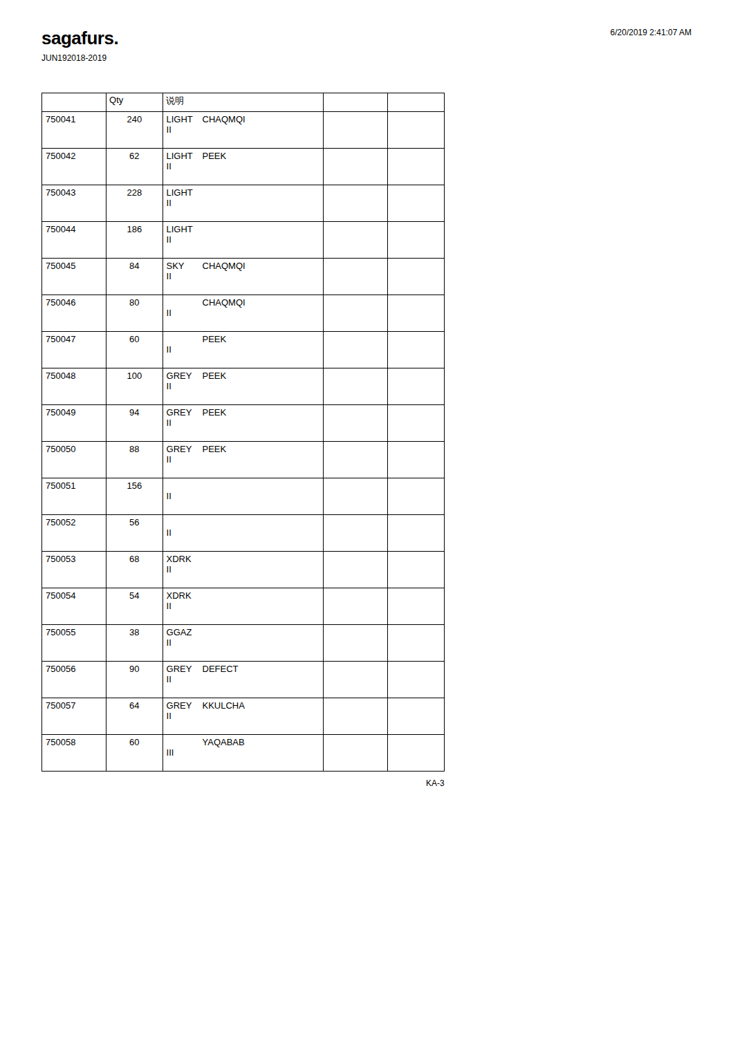6/20/2019 2:41:07 AM
saga furs.
JUN192018-2019
| | Qty | 说明 | | |
| --- | --- | --- | --- | --- |
| 750041 | 240 | LIGHT CHAQMQI II | | |
| 750042 | 62 | LIGHT PEEK II | | |
| 750043 | 228 | LIGHT II | | |
| 750044 | 186 | LIGHT II | | |
| 750045 | 84 | SKY CHAQMQI II | | |
| 750046 | 80 | CHAQMQI II | | |
| 750047 | 60 | PEEK II | | |
| 750048 | 100 | GREY PEEK II | | |
| 750049 | 94 | GREY PEEK II | | |
| 750050 | 88 | GREY PEEK II | | |
| 750051 | 156 | II | | |
| 750052 | 56 | II | | |
| 750053 | 68 | XDRK II | | |
| 750054 | 54 | XDRK II | | |
| 750055 | 38 | GGAZ II | | |
| 750056 | 90 | GREY DEFECT II | | |
| 750057 | 64 | GREY KKULCHA II | | |
| 750058 | 60 | YAQABAB III | | |
KA-3